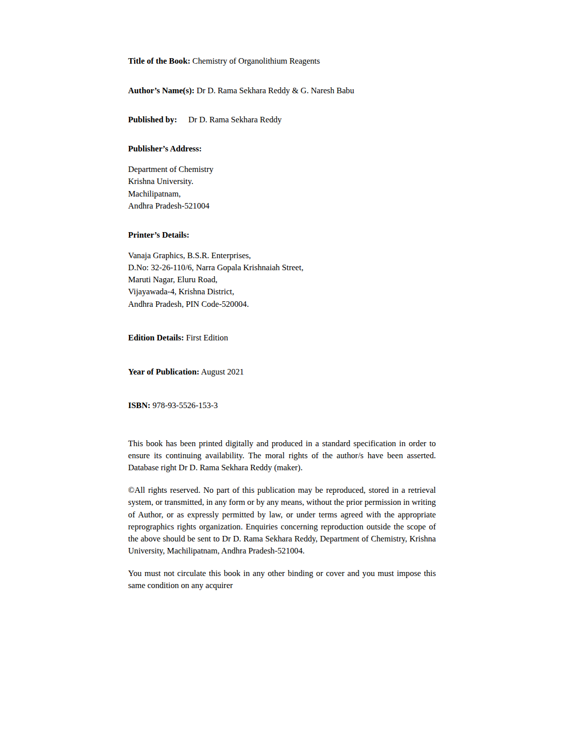Title of the Book: Chemistry of Organolithium Reagents
Author’s Name(s): Dr D. Rama Sekhara Reddy & G. Naresh Babu
Published by: Dr D. Rama Sekhara Reddy
Publisher’s Address:
Department of Chemistry
Krishna University.
Machilipatnam,
Andhra Pradesh-521004
Printer’s Details:
Vanaja Graphics, B.S.R. Enterprises,
D.No: 32-26-110/6, Narra Gopala Krishnaiah Street,
Maruti Nagar, Eluru Road,
Vijayawada-4, Krishna District,
Andhra Pradesh, PIN Code-520004.
Edition Details: First Edition
Year of Publication: August 2021
ISBN: 978-93-5526-153-3
This book has been printed digitally and produced in a standard specification in order to ensure its continuing availability. The moral rights of the author/s have been asserted. Database right Dr D. Rama Sekhara Reddy (maker).
©All rights reserved. No part of this publication may be reproduced, stored in a retrieval system, or transmitted, in any form or by any means, without the prior permission in writing of Author, or as expressly permitted by law, or under terms agreed with the appropriate reprographics rights organization. Enquiries concerning reproduction outside the scope of the above should be sent to Dr D. Rama Sekhara Reddy, Department of Chemistry, Krishna University, Machilipatnam, Andhra Pradesh-521004.
You must not circulate this book in any other binding or cover and you must impose this same condition on any acquirer